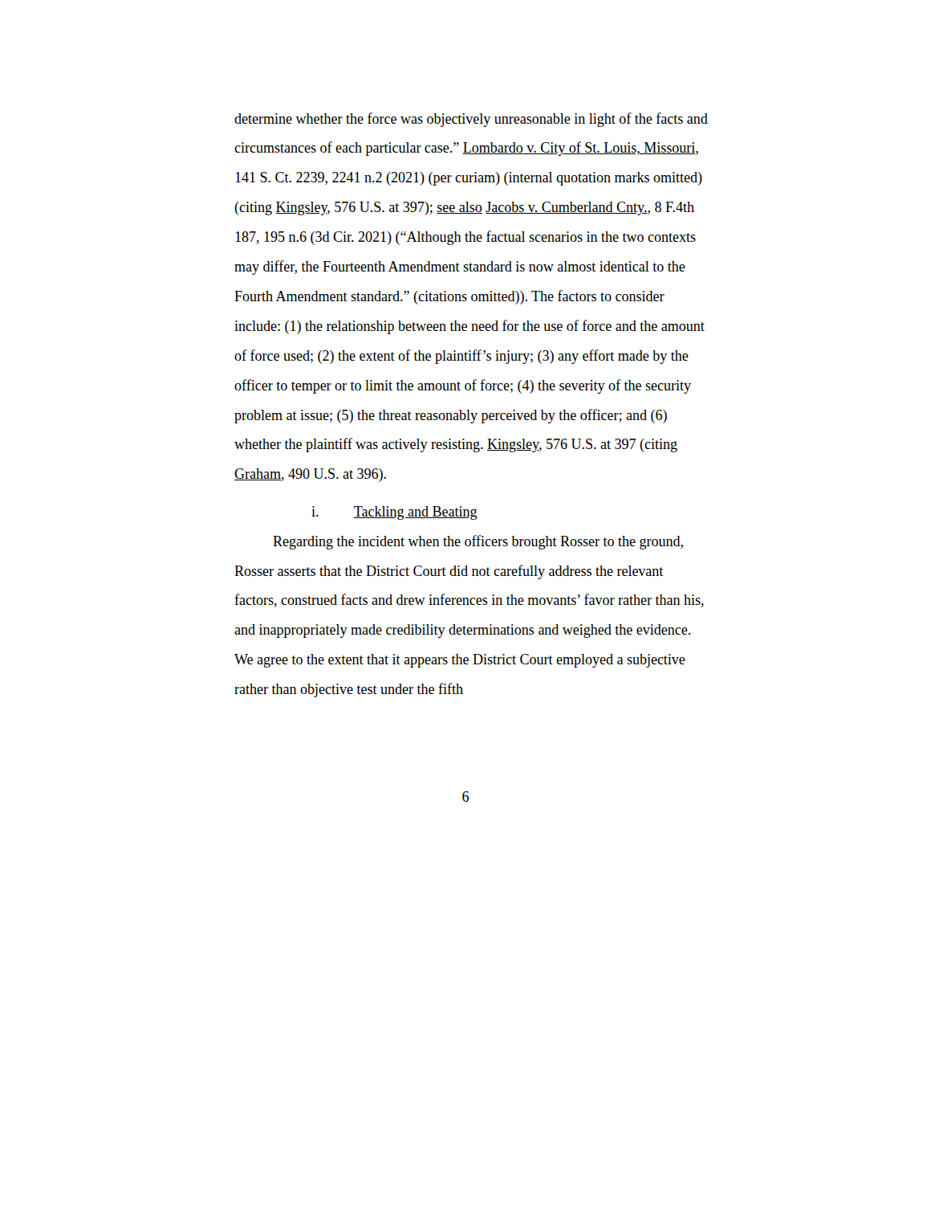determine whether the force was objectively unreasonable in light of the facts and circumstances of each particular case.” Lombardo v. City of St. Louis, Missouri, 141 S. Ct. 2239, 2241 n.2 (2021) (per curiam) (internal quotation marks omitted) (citing Kingsley, 576 U.S. at 397); see also Jacobs v. Cumberland Cnty., 8 F.4th 187, 195 n.6 (3d Cir. 2021) (“Although the factual scenarios in the two contexts may differ, the Fourteenth Amendment standard is now almost identical to the Fourth Amendment standard.” (citations omitted)). The factors to consider include: (1) the relationship between the need for the use of force and the amount of force used; (2) the extent of the plaintiff’s injury; (3) any effort made by the officer to temper or to limit the amount of force; (4) the severity of the security problem at issue; (5) the threat reasonably perceived by the officer; and (6) whether the plaintiff was actively resisting. Kingsley, 576 U.S. at 397 (citing Graham, 490 U.S. at 396).
i. Tackling and Beating
Regarding the incident when the officers brought Rosser to the ground, Rosser asserts that the District Court did not carefully address the relevant factors, construed facts and drew inferences in the movants’ favor rather than his, and inappropriately made credibility determinations and weighed the evidence. We agree to the extent that it appears the District Court employed a subjective rather than objective test under the fifth
6